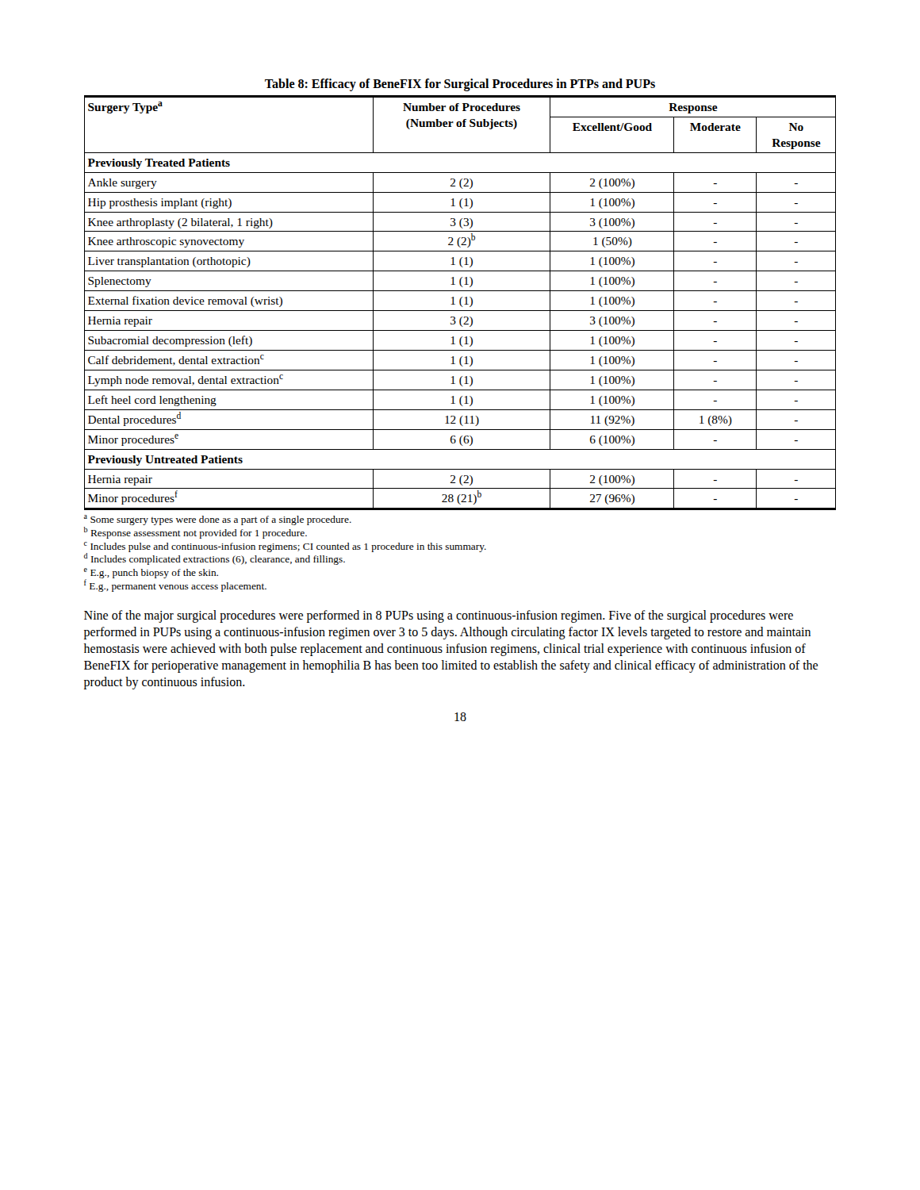Table 8: Efficacy of BeneFIX for Surgical Procedures in PTPs and PUPs
| Surgery Type a | Number of Procedures (Number of Subjects) | Response |
| --- | --- | --- |
| Excellent/Good | Moderate | No Response |
| Previously Treated Patients |
| Ankle surgery | 2 (2) | 2 (100%) | - | - |
| Hip prosthesis implant (right) | 1 (1) | 1 (100%) | - | - |
| Knee arthroplasty (2 bilateral, 1 right) | 3 (3) | 3 (100%) | - | - |
| Knee arthroscopic synovectomy | 2 (2) b | 1 (50%) | - | - |
| Liver transplantation (orthotopic) | 1 (1) | 1 (100%) | - | - |
| Splenectomy | 1 (1) | 1 (100%) | - | - |
| External fixation device removal (wrist) | 1 (1) | 1 (100%) | - | - |
| Hernia repair | 3 (2) | 3 (100%) | - | - |
| Subacromial decompression (left) | 1 (1) | 1 (100%) | - | - |
| Calf debridement, dental extraction c | 1 (1) | 1 (100%) | - | - |
| Lymph node removal, dental extraction c | 1 (1) | 1 (100%) | - | - |
| Left heel cord lengthening | 1 (1) | 1 (100%) | - | - |
| Dental procedures d | 12 (11) | 11 (92%) | 1 (8%) | - |
| Minor procedures e | 6 (6) | 6 (100%) | - | - |
| Previously Untreated Patients |
| Hernia repair | 2 (2) | 2 (100%) | - | - |
| Minor procedures f | 28 (21) b | 27 (96%) | - | - |
a Some surgery types were done as a part of a single procedure.
b Response assessment not provided for 1 procedure.
c Includes pulse and continuous-infusion regimens; CI counted as 1 procedure in this summary.
d Includes complicated extractions (6), clearance, and fillings.
e E.g., punch biopsy of the skin.
f E.g., permanent venous access placement.
Nine of the major surgical procedures were performed in 8 PUPs using a continuous-infusion regimen. Five of the surgical procedures were performed in PUPs using a continuous-infusion regimen over 3 to 5 days. Although circulating factor IX levels targeted to restore and maintain hemostasis were achieved with both pulse replacement and continuous infusion regimens, clinical trial experience with continuous infusion of BeneFIX for perioperative management in hemophilia B has been too limited to establish the safety and clinical efficacy of administration of the product by continuous infusion.
18